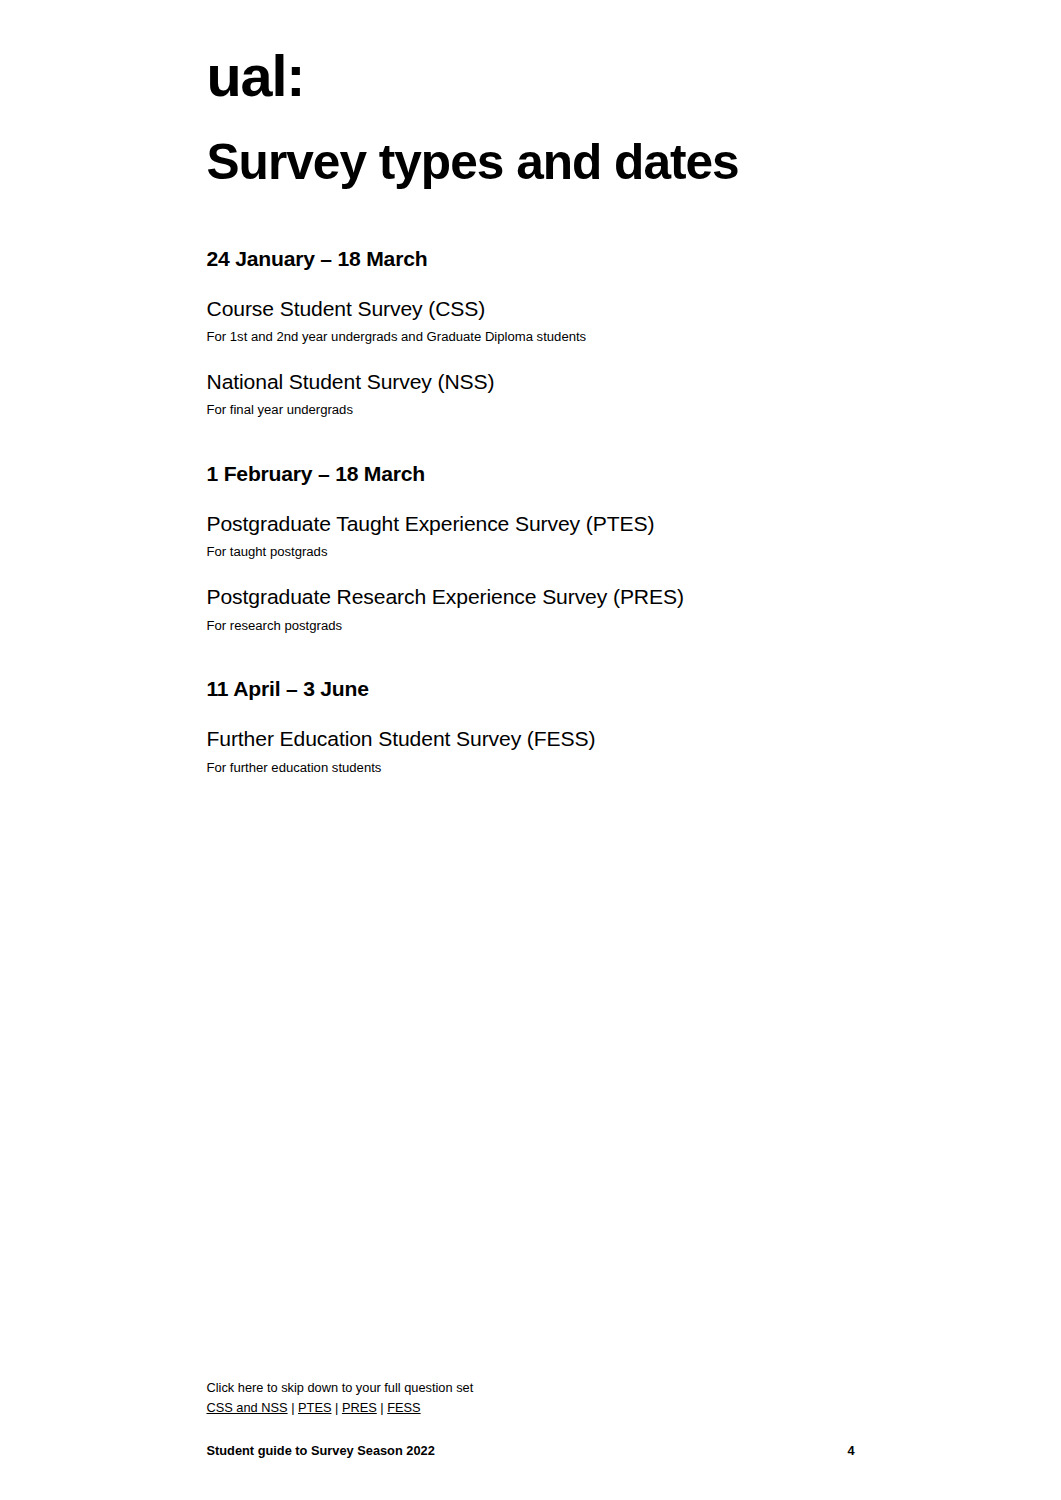ual:
Survey types and dates
24 January – 18 March
Course Student Survey (CSS)
For 1st and 2nd year undergrads and Graduate Diploma students
National Student Survey (NSS)
For final year undergrads
1 February – 18 March
Postgraduate Taught Experience Survey (PTES)
For taught postgrads
Postgraduate Research Experience Survey (PRES)
For research postgrads
11 April – 3 June
Further Education Student Survey (FESS)
For further education students
Click here to skip down to your full question set
CSS and NSS | PTES | PRES | FESS
Student guide to Survey Season 2022 4